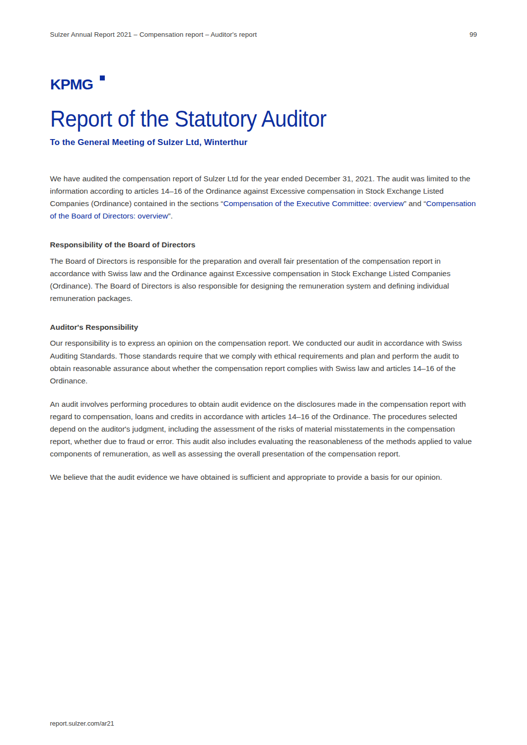Sulzer Annual Report 2021 – Compensation report – Auditor's report
99
KPMG
Report of the Statutory Auditor
To the General Meeting of Sulzer Ltd, Winterthur
We have audited the compensation report of Sulzer Ltd for the year ended December 31, 2021. The audit was limited to the information according to articles 14–16 of the Ordinance against Excessive compensation in Stock Exchange Listed Companies (Ordinance) contained in the sections “Compensation of the Executive Committee: overview” and “Compensation of the Board of Directors: overview”.
Responsibility of the Board of Directors
The Board of Directors is responsible for the preparation and overall fair presentation of the compensation report in accordance with Swiss law and the Ordinance against Excessive compensation in Stock Exchange Listed Companies (Ordinance). The Board of Directors is also responsible for designing the remuneration system and defining individual remuneration packages.
Auditor's Responsibility
Our responsibility is to express an opinion on the compensation report. We conducted our audit in accordance with Swiss Auditing Standards. Those standards require that we comply with ethical requirements and plan and perform the audit to obtain reasonable assurance about whether the compensation report complies with Swiss law and articles 14–16 of the Ordinance.
An audit involves performing procedures to obtain audit evidence on the disclosures made in the compensation report with regard to compensation, loans and credits in accordance with articles 14–16 of the Ordinance. The procedures selected depend on the auditor's judgment, including the assessment of the risks of material misstatements in the compensation report, whether due to fraud or error. This audit also includes evaluating the reasonableness of the methods applied to value components of remuneration, as well as assessing the overall presentation of the compensation report.
We believe that the audit evidence we have obtained is sufficient and appropriate to provide a basis for our opinion.
report.sulzer.com/ar21